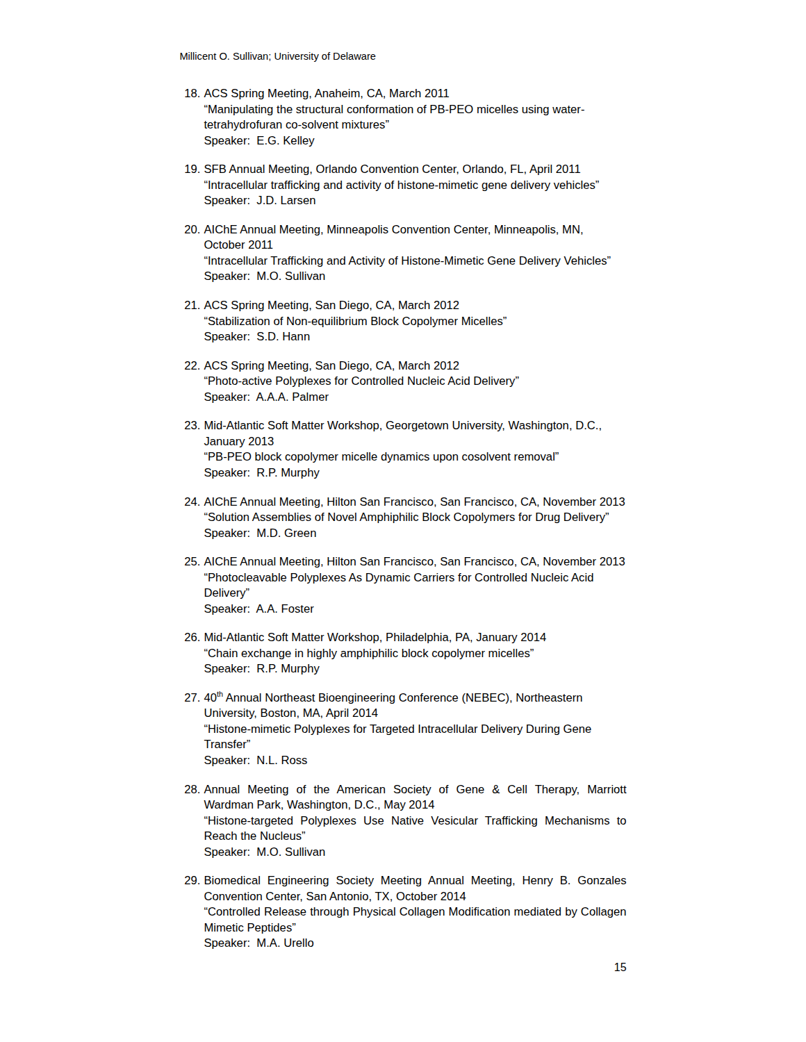Millicent O. Sullivan; University of Delaware
18. ACS Spring Meeting, Anaheim, CA, March 2011 “Manipulating the structural conformation of PB-PEO micelles using water-tetrahydrofuran co-solvent mixtures” Speaker: E.G. Kelley
19. SFB Annual Meeting, Orlando Convention Center, Orlando, FL, April 2011 “Intracellular trafficking and activity of histone-mimetic gene delivery vehicles” Speaker: J.D. Larsen
20. AIChE Annual Meeting, Minneapolis Convention Center, Minneapolis, MN, October 2011 “Intracellular Trafficking and Activity of Histone-Mimetic Gene Delivery Vehicles” Speaker: M.O. Sullivan
21. ACS Spring Meeting, San Diego, CA, March 2012 “Stabilization of Non-equilibrium Block Copolymer Micelles” Speaker: S.D. Hann
22. ACS Spring Meeting, San Diego, CA, March 2012 “Photo-active Polyplexes for Controlled Nucleic Acid Delivery” Speaker: A.A.A. Palmer
23. Mid-Atlantic Soft Matter Workshop, Georgetown University, Washington, D.C., January 2013 “PB-PEO block copolymer micelle dynamics upon cosolvent removal” Speaker: R.P. Murphy
24. AIChE Annual Meeting, Hilton San Francisco, San Francisco, CA, November 2013 “Solution Assemblies of Novel Amphiphilic Block Copolymers for Drug Delivery” Speaker: M.D. Green
25. AIChE Annual Meeting, Hilton San Francisco, San Francisco, CA, November 2013 “Photocleavable Polyplexes As Dynamic Carriers for Controlled Nucleic Acid Delivery” Speaker: A.A. Foster
26. Mid-Atlantic Soft Matter Workshop, Philadelphia, PA, January 2014 “Chain exchange in highly amphiphilic block copolymer micelles” Speaker: R.P. Murphy
27. 40th Annual Northeast Bioengineering Conference (NEBEC), Northeastern University, Boston, MA, April 2014 “Histone-mimetic Polyplexes for Targeted Intracellular Delivery During Gene Transfer” Speaker: N.L. Ross
28. Annual Meeting of the American Society of Gene & Cell Therapy, Marriott Wardman Park, Washington, D.C., May 2014 “Histone-targeted Polyplexes Use Native Vesicular Trafficking Mechanisms to Reach the Nucleus” Speaker: M.O. Sullivan
29. Biomedical Engineering Society Meeting Annual Meeting, Henry B. Gonzales Convention Center, San Antonio, TX, October 2014 “Controlled Release through Physical Collagen Modification mediated by Collagen Mimetic Peptides” Speaker: M.A. Urello
15